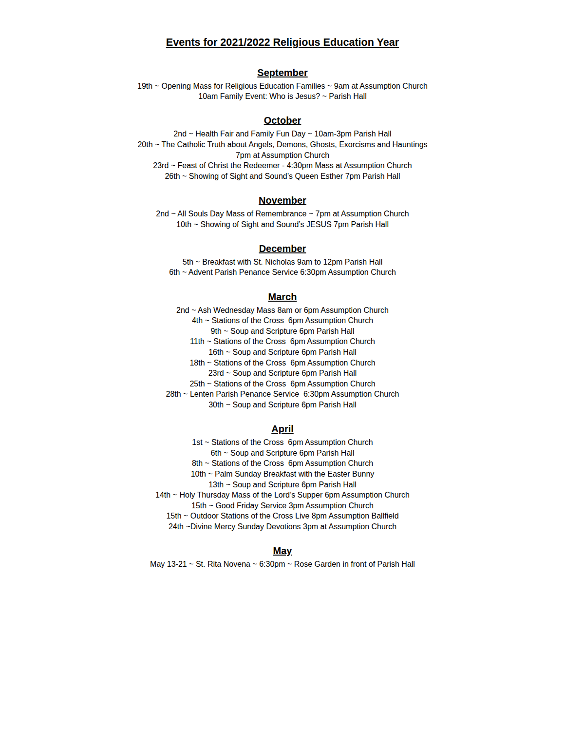Events for 2021/2022 Religious Education Year
September
19th ~ Opening Mass for Religious Education Families ~ 9am at Assumption Church
10am Family Event: Who is Jesus? ~ Parish Hall
October
2nd ~ Health Fair and Family Fun Day ~ 10am-3pm Parish Hall
20th ~ The Catholic Truth about Angels, Demons, Ghosts, Exorcisms and Hauntings
7pm at Assumption Church
23rd ~ Feast of Christ the Redeemer - 4:30pm Mass at Assumption Church
26th ~ Showing of Sight and Sound’s Queen Esther 7pm Parish Hall
November
2nd ~ All Souls Day Mass of Remembrance ~ 7pm at Assumption Church
10th ~ Showing of Sight and Sound’s JESUS 7pm Parish Hall
December
5th ~ Breakfast with St. Nicholas 9am to 12pm Parish Hall
6th ~ Advent Parish Penance Service 6:30pm Assumption Church
March
2nd ~ Ash Wednesday Mass 8am or 6pm Assumption Church
4th ~ Stations of the Cross 6pm Assumption Church
9th ~ Soup and Scripture 6pm Parish Hall
11th ~ Stations of the Cross 6pm Assumption Church
16th ~ Soup and Scripture 6pm Parish Hall
18th ~ Stations of the Cross 6pm Assumption Church
23rd ~ Soup and Scripture 6pm Parish Hall
25th ~ Stations of the Cross 6pm Assumption Church
28th ~ Lenten Parish Penance Service 6:30pm Assumption Church
30th ~ Soup and Scripture 6pm Parish Hall
April
1st ~ Stations of the Cross 6pm Assumption Church
6th ~ Soup and Scripture 6pm Parish Hall
8th ~ Stations of the Cross 6pm Assumption Church
10th ~ Palm Sunday Breakfast with the Easter Bunny
13th ~ Soup and Scripture 6pm Parish Hall
14th ~ Holy Thursday Mass of the Lord’s Supper 6pm Assumption Church
15th ~ Good Friday Service 3pm Assumption Church
15th ~ Outdoor Stations of the Cross Live 8pm Assumption Ballfield
24th ~Divine Mercy Sunday Devotions 3pm at Assumption Church
May
May 13-21 ~ St. Rita Novena ~ 6:30pm ~ Rose Garden in front of Parish Hall